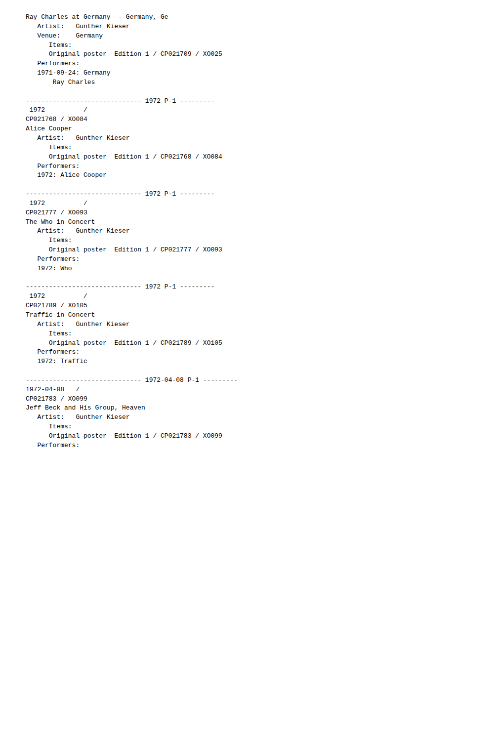Ray Charles at Germany  - Germany, Ge
   Artist:   Gunther Kieser
   Venue:    Germany
      Items:
      Original poster  Edition 1 / CP021709 / XO025
   Performers:
   1971-09-24: Germany
       Ray Charles

------------------------------ 1972 P-1 ---------
 1972          / 
CP021768 / XO084
Alice Cooper
   Artist:   Gunther Kieser
      Items:
      Original poster  Edition 1 / CP021768 / XO084
   Performers:
   1972: Alice Cooper

------------------------------ 1972 P-1 ---------
 1972          / 
CP021777 / XO093
The Who in Concert
   Artist:   Gunther Kieser
      Items:
      Original poster  Edition 1 / CP021777 / XO093
   Performers:
   1972: Who

------------------------------ 1972 P-1 ---------
 1972          / 
CP021789 / XO105
Traffic in Concert
   Artist:   Gunther Kieser
      Items:
      Original poster  Edition 1 / CP021789 / XO105
   Performers:
   1972: Traffic

------------------------------ 1972-04-08 P-1 ---------
1972-04-08   / 
CP021783 / XO099
Jeff Beck and His Group, Heaven
   Artist:   Gunther Kieser
      Items:
      Original poster  Edition 1 / CP021783 / XO099
   Performers: